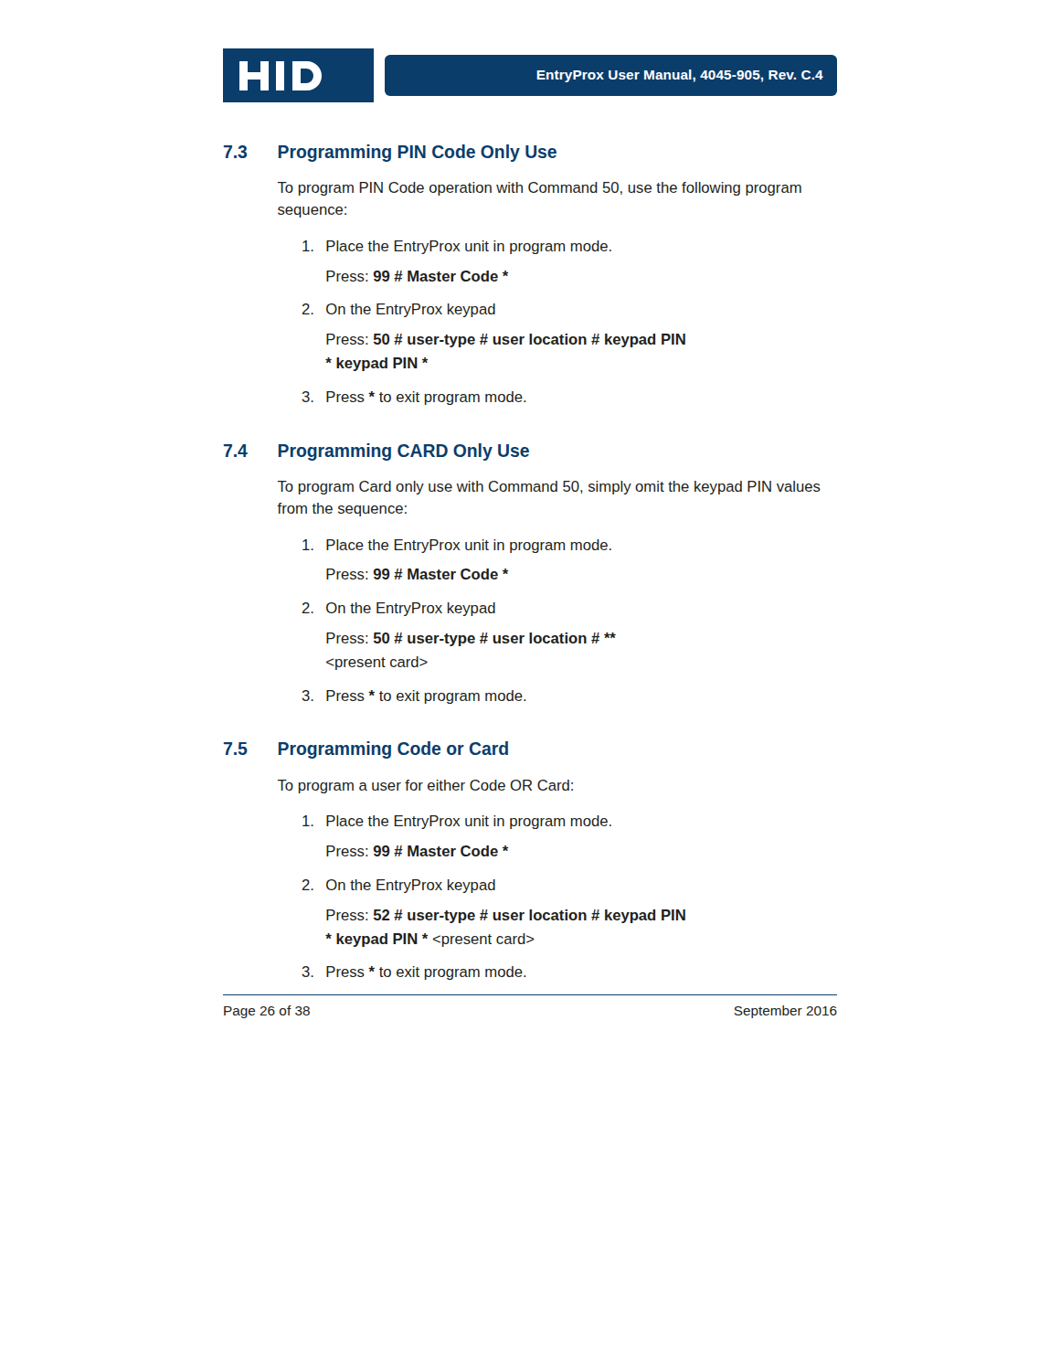EntryProx User Manual, 4045-905, Rev. C.4
7.3 Programming PIN Code Only Use
To program PIN Code operation with Command 50, use the following program sequence:
Place the EntryProx unit in program mode.
Press: 99 # Master Code *
On the EntryProx keypad
Press: 50 # user-type # user location # keypad PIN
* keypad PIN *
Press * to exit program mode.
7.4 Programming CARD Only Use
To program Card only use with Command 50, simply omit the keypad PIN values from the sequence:
Place the EntryProx unit in program mode.
Press: 99 # Master Code *
On the EntryProx keypad
Press: 50 # user-type # user location # **
<present card>
Press * to exit program mode.
7.5 Programming Code or Card
To program a user for either Code OR Card:
Place the EntryProx unit in program mode.
Press: 99 # Master Code *
On the EntryProx keypad
Press: 52 # user-type # user location # keypad PIN
* keypad PIN * <present card>
Press * to exit program mode.
Page 26 of 38
September 2016